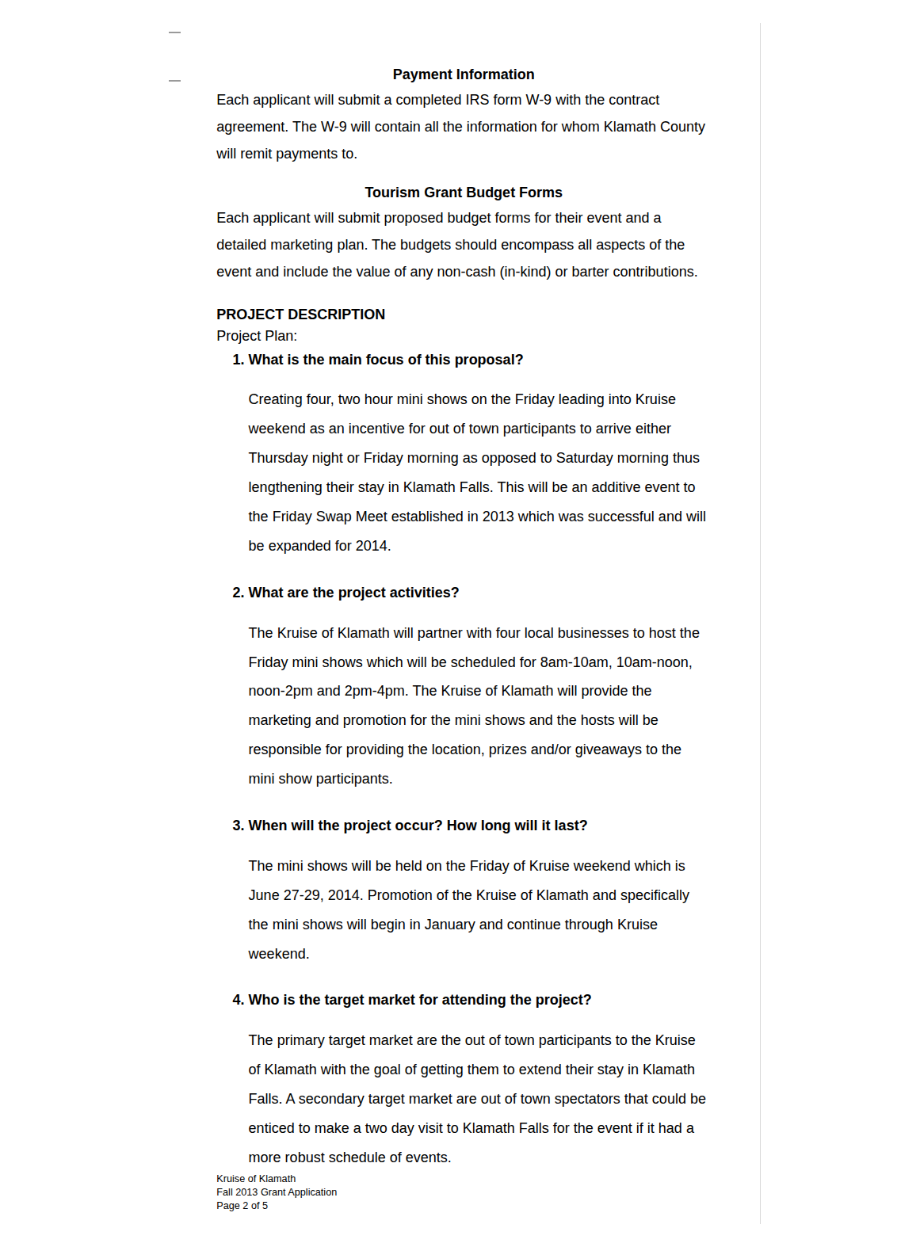Payment Information
Each applicant will submit a completed IRS form W-9 with the contract agreement. The W-9 will contain all the information for whom Klamath County will remit payments to.
Tourism Grant Budget Forms
Each applicant will submit proposed budget forms for their event and a detailed marketing plan. The budgets should encompass all aspects of the event and include the value of any non-cash (in-kind) or barter contributions.
PROJECT DESCRIPTION
Project Plan:
What is the main focus of this proposal?
Creating four, two hour mini shows on the Friday leading into Kruise weekend as an incentive for out of town participants to arrive either Thursday night or Friday morning as opposed to Saturday morning thus lengthening their stay in Klamath Falls. This will be an additive event to the Friday Swap Meet established in 2013 which was successful and will be expanded for 2014.
What are the project activities?
The Kruise of Klamath will partner with four local businesses to host the Friday mini shows which will be scheduled for 8am-10am, 10am-noon, noon-2pm and 2pm-4pm. The Kruise of Klamath will provide the marketing and promotion for the mini shows and the hosts will be responsible for providing the location, prizes and/or giveaways to the mini show participants.
When will the project occur? How long will it last?
The mini shows will be held on the Friday of Kruise weekend which is June 27-29, 2014. Promotion of the Kruise of Klamath and specifically the mini shows will begin in January and continue through Kruise weekend.
Who is the target market for attending the project?
The primary target market are the out of town participants to the Kruise of Klamath with the goal of getting them to extend their stay in Klamath Falls. A secondary target market are out of town spectators that could be enticed to make a two day visit to Klamath Falls for the event if it had a more robust schedule of events.
Kruise of Klamath
Fall 2013 Grant Application
Page 2 of 5